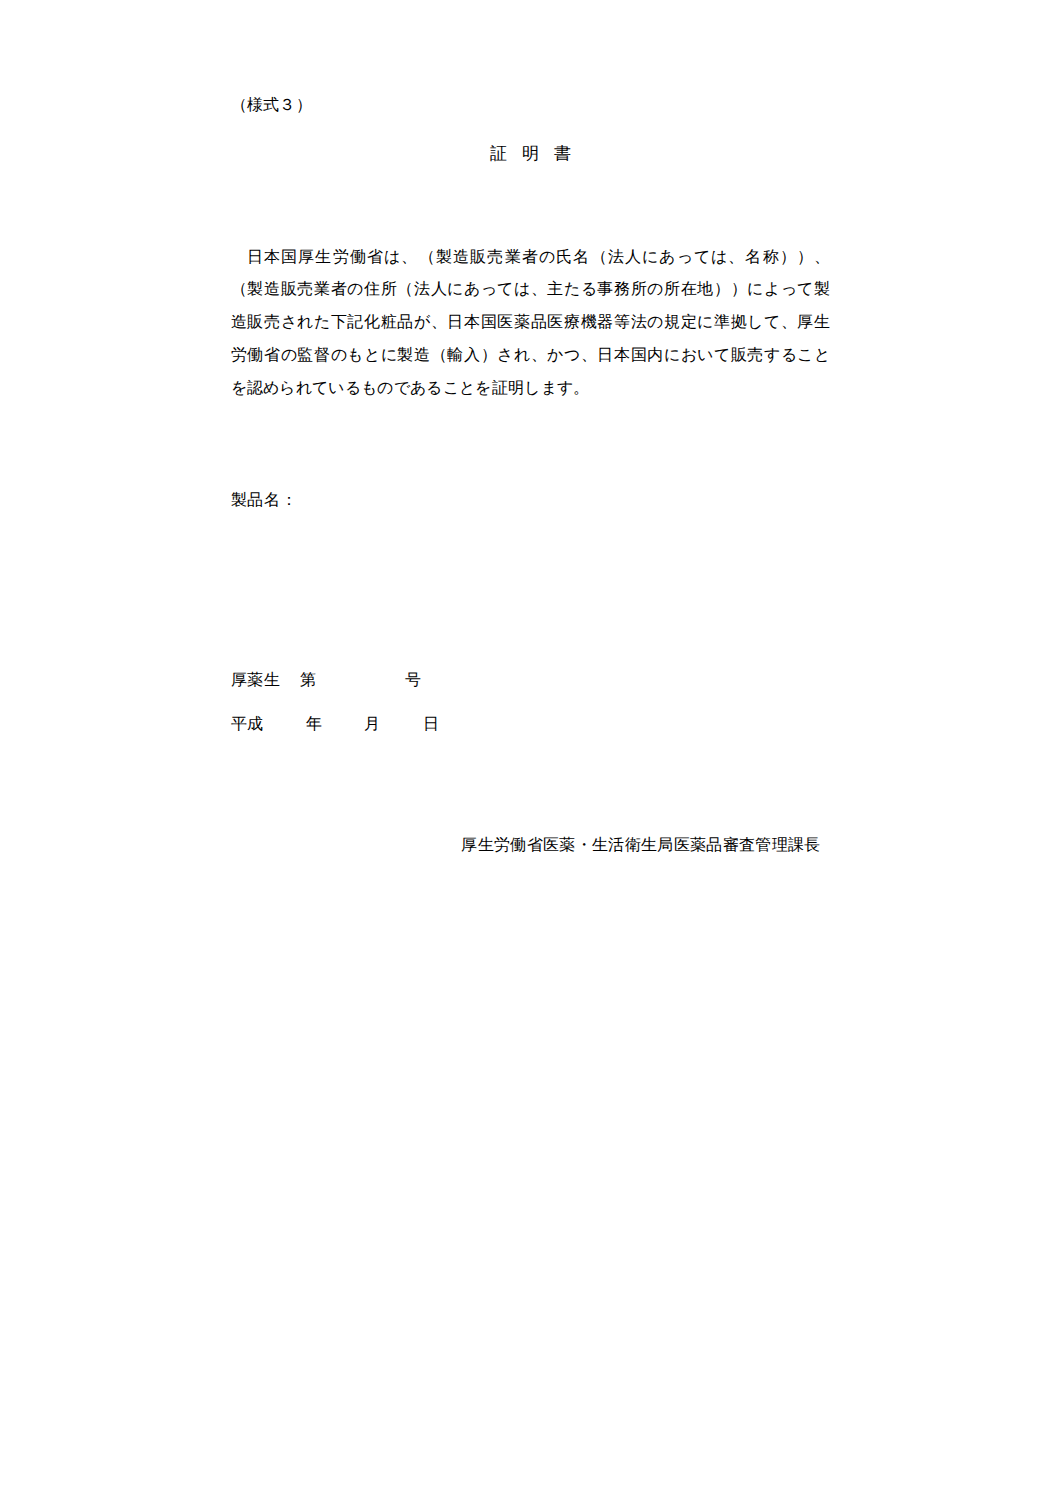（様式３）
証明書
日本国厚生労働省は、（製造販売業者の氏名（法人にあっては、名称））、（製造販売業者の住所（法人にあっては、主たる事務所の所在地））によって製造販売された下記化粧品が、日本国医薬品医療機器等法の規定に準拠して、厚生労働省の監督のもとに製造（輸入）され、かつ、日本国内において販売することを認められているものであることを証明します。
製品名：
厚薬生 第 号
平成 年 月 日
厚生労働省医薬・生活衛生局医薬品審査管理課長